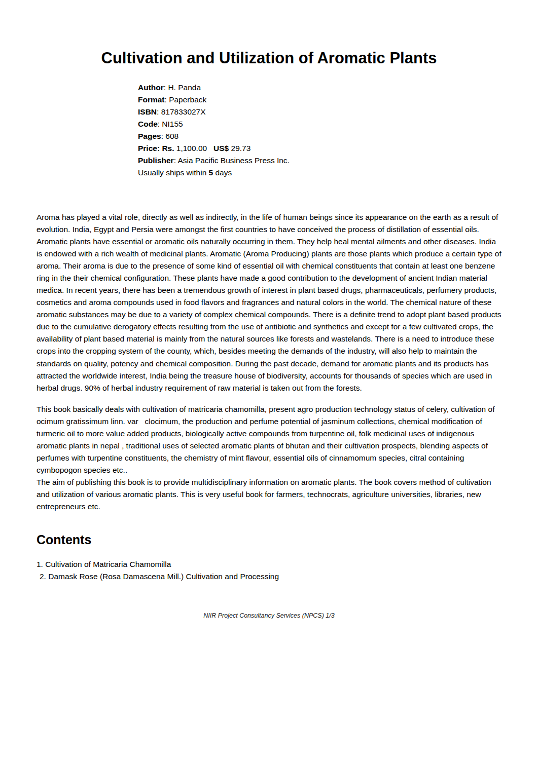Cultivation and Utilization of Aromatic Plants
Author: H. Panda
Format: Paperback
ISBN: 817833027X
Code: NI155
Pages: 608
Price: Rs. 1,100.00 US$ 29.73
Publisher: Asia Pacific Business Press Inc.
Usually ships within 5 days
Aroma has played a vital role, directly as well as indirectly, in the life of human beings since its appearance on the earth as a result of evolution. India, Egypt and Persia were amongst the first countries to have conceived the process of distillation of essential oils. Aromatic plants have essential or aromatic oils naturally occurring in them. They help heal mental ailments and other diseases. India is endowed with a rich wealth of medicinal plants. Aromatic (Aroma Producing) plants are those plants which produce a certain type of aroma. Their aroma is due to the presence of some kind of essential oil with chemical constituents that contain at least one benzene ring in the their chemical configuration. These plants have made a good contribution to the development of ancient Indian material medica. In recent years, there has been a tremendous growth of interest in plant based drugs, pharmaceuticals, perfumery products, cosmetics and aroma compounds used in food flavors and fragrances and natural colors in the world. The chemical nature of these aromatic substances may be due to a variety of complex chemical compounds. There is a definite trend to adopt plant based products due to the cumulative derogatory effects resulting from the use of antibiotic and synthetics and except for a few cultivated crops, the availability of plant based material is mainly from the natural sources like forests and wastelands. There is a need to introduce these crops into the cropping system of the county, which, besides meeting the demands of the industry, will also help to maintain the standards on quality, potency and chemical composition. During the past decade, demand for aromatic plants and its products has attracted the worldwide interest, India being the treasure house of biodiversity, accounts for thousands of species which are used in herbal drugs. 90% of herbal industry requirement of raw material is taken out from the forests.
This book basically deals with cultivation of matricaria chamomilla, present agro production technology status of celery, cultivation of ocimum gratissimum linn. var clocimum, the production and perfume potential of jasminum collections, chemical modification of turmeric oil to more value added products, biologically active compounds from turpentine oil, folk medicinal uses of indigenous aromatic plants in nepal , traditional uses of selected aromatic plants of bhutan and their cultivation prospects, blending aspects of perfumes with turpentine constituents, the chemistry of mint flavour, essential oils of cinnamomum species, citral containing cymbopogon species etc..
The aim of publishing this book is to provide multidisciplinary information on aromatic plants. The book covers method of cultivation and utilization of various aromatic plants. This is very useful book for farmers, technocrats, agriculture universities, libraries, new entrepreneurs etc.
Contents
1. Cultivation of Matricaria Chamomilla
2. Damask Rose (Rosa Damascena Mill.) Cultivation and Processing
NIIR Project Consultancy Services (NPCS) 1/3